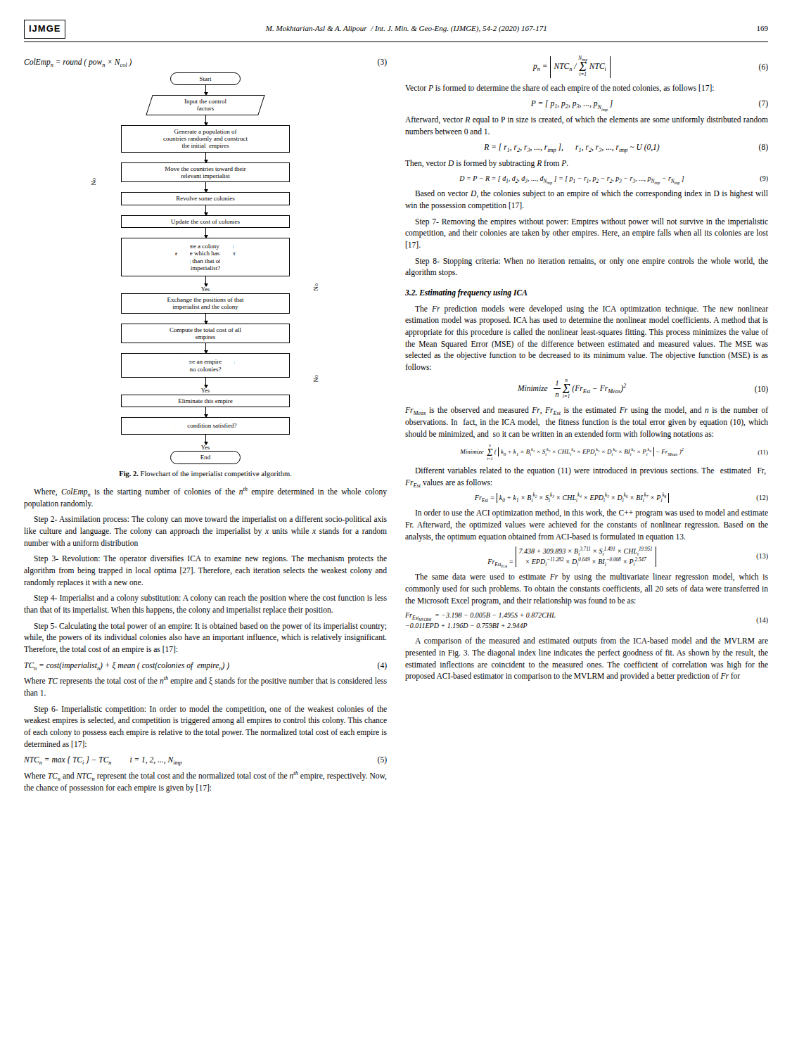IJMGE
M. Mokhtarian-Asl & A. Alipour / Int. J. Min. & Geo-Eng. (IJMGE), 54-2 (2020) 167-171
169
ColEmpn = round ( pown × Ncol )
(3)
Start
Input the control
factors
Generate a population of
countries randomly and construct
the initial empires
Move the countries toward their
relevant imperialist
Revolve some colonies
Update the cost of colonies
Is there a colony in an
empire which has lower
cost than that of the
imperialist?
Yes
Exchange the positions of that
imperialist and the colony
Compute the total cost of all
empires
Is there an empire with
no colonies?
Yes
Eliminate this empire
Stop condition satisfied?
Yes
End
No
No
No
Fig. 2. Flowchart of the imperialist competitive algorithm.
Where, ColEmpn is the starting number of colonies of the nth empire determined in the whole colony population randomly.
Step 2- Assimilation process: The colony can move toward the imperialist on a different socio-political axis like culture and language. The colony can approach the imperialist by x units while x stands for a random number with a uniform distribution
Step 3- Revolution: The operator diversifies ICA to examine new regions. The mechanism protects the algorithm from being trapped in local optima [27]. Therefore, each iteration selects the weakest colony and randomly replaces it with a new one.
Step 4- Imperialist and a colony substitution: A colony can reach the position where the cost function is less than that of its imperialist. When this happens, the colony and imperialist replace their position.
Step 5- Calculating the total power of an empire: It is obtained based on the power of its imperialist country; while, the powers of its individual colonies also have an important influence, which is relatively insignificant. Therefore, the total cost of an empire is as [17]:
TCn = cost(imperialistn) + ξ mean ( cost(colonies of empiren) )
(4)
Where TC represents the total cost of the nth empire and ξ stands for the positive number that is considered less than 1.
Step 6- Imperialistic competition: In order to model the competition, one of the weakest colonies of the weakest empires is selected, and competition is triggered among all empires to control this colony. This chance of each colony to possess each empire is relative to the total power. The normalized total cost of each empire is determined as [17]:
NTCn = max { TCi } − TCn i = 1, 2, ..., Nimp
(5)
Where TCn and NTCn represent the total cost and the normalized total cost of the nth empire, respectively. Now, the chance of possession for each empire is given by [17]:
pn = NTCn / Nimp Σ i=1 NTCi
(6)
Vector P is formed to determine the share of each empire of the noted colonies, as follows [17]:
P = [ p1, p2, p3, ..., pNimp ]
(7)
Afterward, vector R equal to P in size is created, of which the elements are some uniformly distributed random numbers between 0 and 1.
R = [ r1, r2, r3, ..., rimp ], r1, r2, r3, ..., rimp ~ U (0,1)
(8)
Then, vector D is formed by subtracting R from P.
D = P − R = [ d1, d2, d3, ..., dNimp ] = [ p1 − r1, p2 − r2, p3 − r3, ..., pNimp − rNimp ]
(9)
Based on vector D, the colonies subject to an empire of which the corresponding index in D is highest will win the possession competition [17].
Step 7- Removing the empires without power: Empires without power will not survive in the imperialistic competition, and their colonies are taken by other empires. Here, an empire falls when all its colonies are lost [17].
Step 8- Stopping criteria: When no iteration remains, or only one empire controls the whole world, the algorithm stops.
3.2. Estimating frequency using ICA
The Fr prediction models were developed using the ICA optimization technique. The new nonlinear estimation model was proposed. ICA has used to determine the nonlinear model coefficients. A method that is appropriate for this procedure is called the nonlinear least-squares fitting. This process minimizes the value of the Mean Squared Error (MSE) of the difference between estimated and measured values. The MSE was selected as the objective function to be decreased to its minimum value. The objective function (MSE) is as follows:
Minimize 1 n n Σ i=1 (FrEst − FrMeas)2
(10)
FrMeas is the observed and measured Fr, FrEst is the estimated Fr using the model, and n is the number of observations. In fact, in the ICA model, the fitness function is the total error given by equation (10), which should be minimized, and so it can be written in an extended form with following notations as:
Minimize n Σ i=1 ( k0 + k1 × Bik2 × Sik3 × CHLik4 × EPDik5 × Dik6 × BIik7 × Pik8 − FrMeas )2
(11)
Different variables related to the equation (11) were introduced in previous sections. The estimated Fr, FrEst values are as follows:
FrEst = k0 + k1 × Bik2 × Sik3 × CHLik4 × EPDik5 × Dik6 × BIik7 × Pik8
(12)
In order to use the ACI optimization method, in this work, the C++ program was used to model and estimate Fr. Afterward, the optimized values were achieved for the constants of nonlinear regression. Based on the analysis, the optimum equation obtained from ACI-based is formulated in equation 13.
FrEstICA = 7.438 + 309.893 × Bi3.711 × Si1.491 × CHLi19.951
× EPDi−11.282 × Di0.649 × BIi−0.068 × Pi2.547
(13)
The same data were used to estimate Fr by using the multivariate linear regression model, which is commonly used for such problems. To obtain the constants coefficients, all 20 sets of data were transferred in the Microsoft Excel program, and their relationship was found to be as:
FrEstMVLRM = −3.198 − 0.005B − 1.495S + 0.872CHL
−0.011EPD + 1.196D − 0.759BI + 2.944P
(14)
A comparison of the measured and estimated outputs from the ICA-based model and the MVLRM are presented in Fig. 3. The diagonal index line indicates the perfect goodness of fit. As shown by the result, the estimated inflections are coincident to the measured ones. The coefficient of correlation was high for the proposed ACI-based estimator in comparison to the MVLRM and provided a better prediction of Fr for